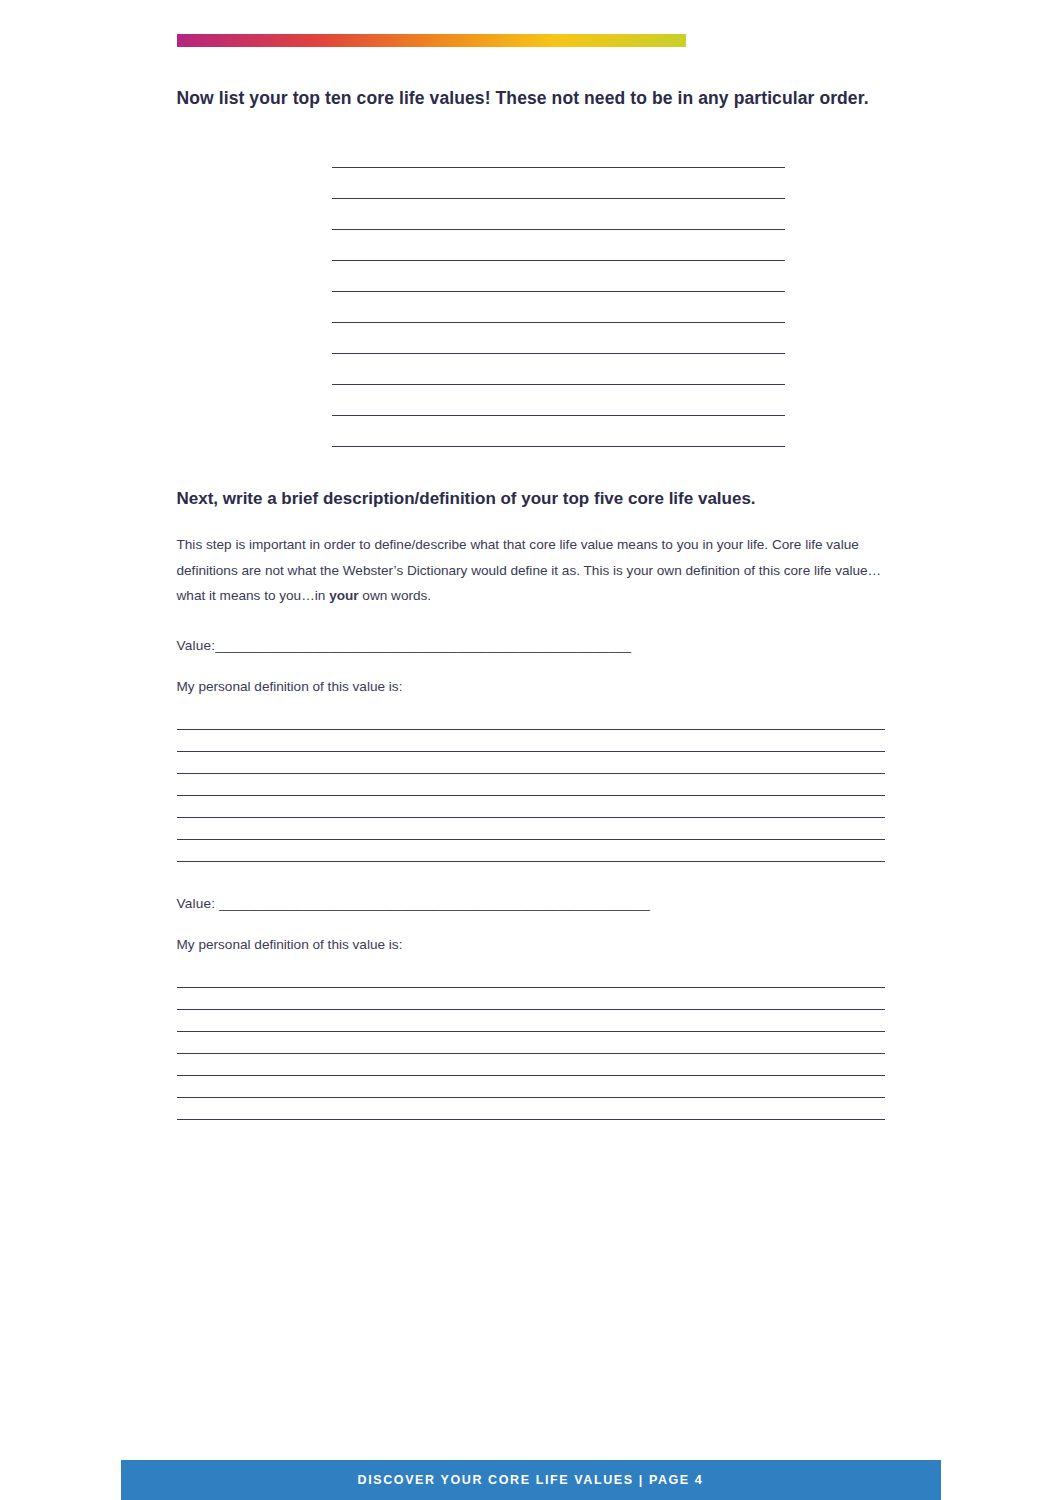Now list your top ten core life values! These not need to be in any particular order.
Next, write a brief description/definition of your top five core life values.
This step is important in order to define/describe what that core life value means to you in your life. Core life value definitions are not what the Webster’s Dictionary would define it as. This is your own definition of this core life value…what it means to you…in your own words.
Value:_______________________________________________________
My personal definition of this value is:
Value: _________________________________________________________
My personal definition of this value is:
Discover Your Core Life Values | Page 4